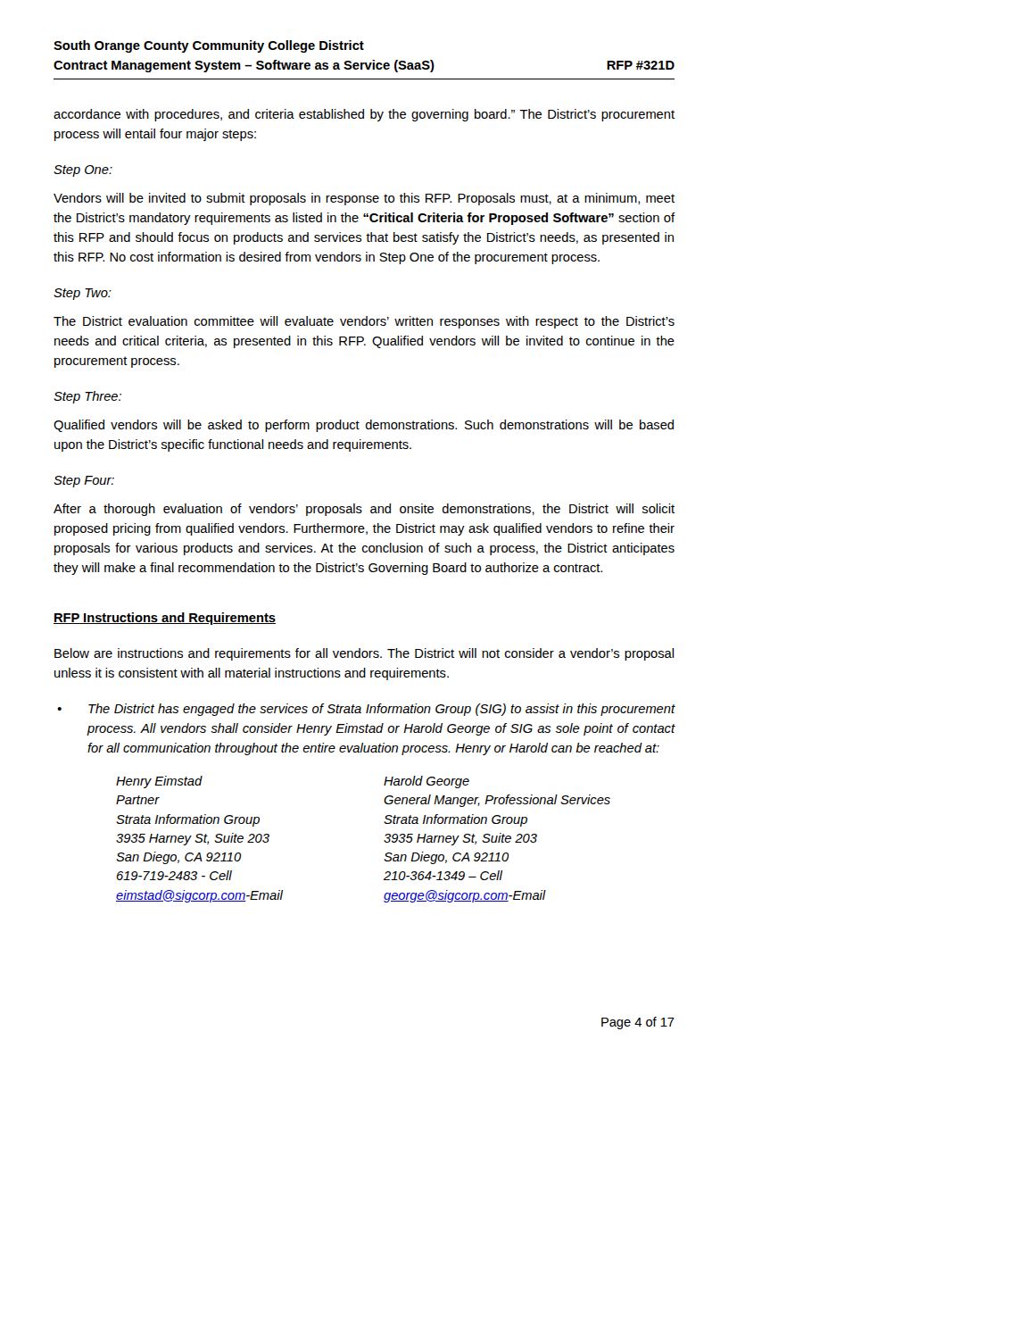South Orange County Community College District
Contract Management System – Software as a Service (SaaS)
RFP #321D
accordance with procedures, and criteria established by the governing board.” The District’s procurement process will entail four major steps:
Step One:
Vendors will be invited to submit proposals in response to this RFP. Proposals must, at a minimum, meet the District’s mandatory requirements as listed in the “Critical Criteria for Proposed Software” section of this RFP and should focus on products and services that best satisfy the District’s needs, as presented in this RFP. No cost information is desired from vendors in Step One of the procurement process.
Step Two:
The District evaluation committee will evaluate vendors’ written responses with respect to the District’s needs and critical criteria, as presented in this RFP. Qualified vendors will be invited to continue in the procurement process.
Step Three:
Qualified vendors will be asked to perform product demonstrations. Such demonstrations will be based upon the District’s specific functional needs and requirements.
Step Four:
After a thorough evaluation of vendors’ proposals and onsite demonstrations, the District will solicit proposed pricing from qualified vendors. Furthermore, the District may ask qualified vendors to refine their proposals for various products and services. At the conclusion of such a process, the District anticipates they will make a final recommendation to the District’s Governing Board to authorize a contract.
RFP Instructions and Requirements
Below are instructions and requirements for all vendors. The District will not consider a vendor’s proposal unless it is consistent with all material instructions and requirements.
The District has engaged the services of Strata Information Group (SIG) to assist in this procurement process. All vendors shall consider Henry Eimstad or Harold George of SIG as sole point of contact for all communication throughout the entire evaluation process. Henry or Harold can be reached at:
Henry Eimstad
Partner
Strata Information Group
3935 Harney St, Suite 203
San Diego, CA 92110
619-719-2483 - Cell
eimstad@sigcorp.com-Email
Harold George
General Manger, Professional Services
Strata Information Group
3935 Harney St, Suite 203
San Diego, CA 92110
210-364-1349 – Cell
george@sigcorp.com-Email
Page 4 of 17